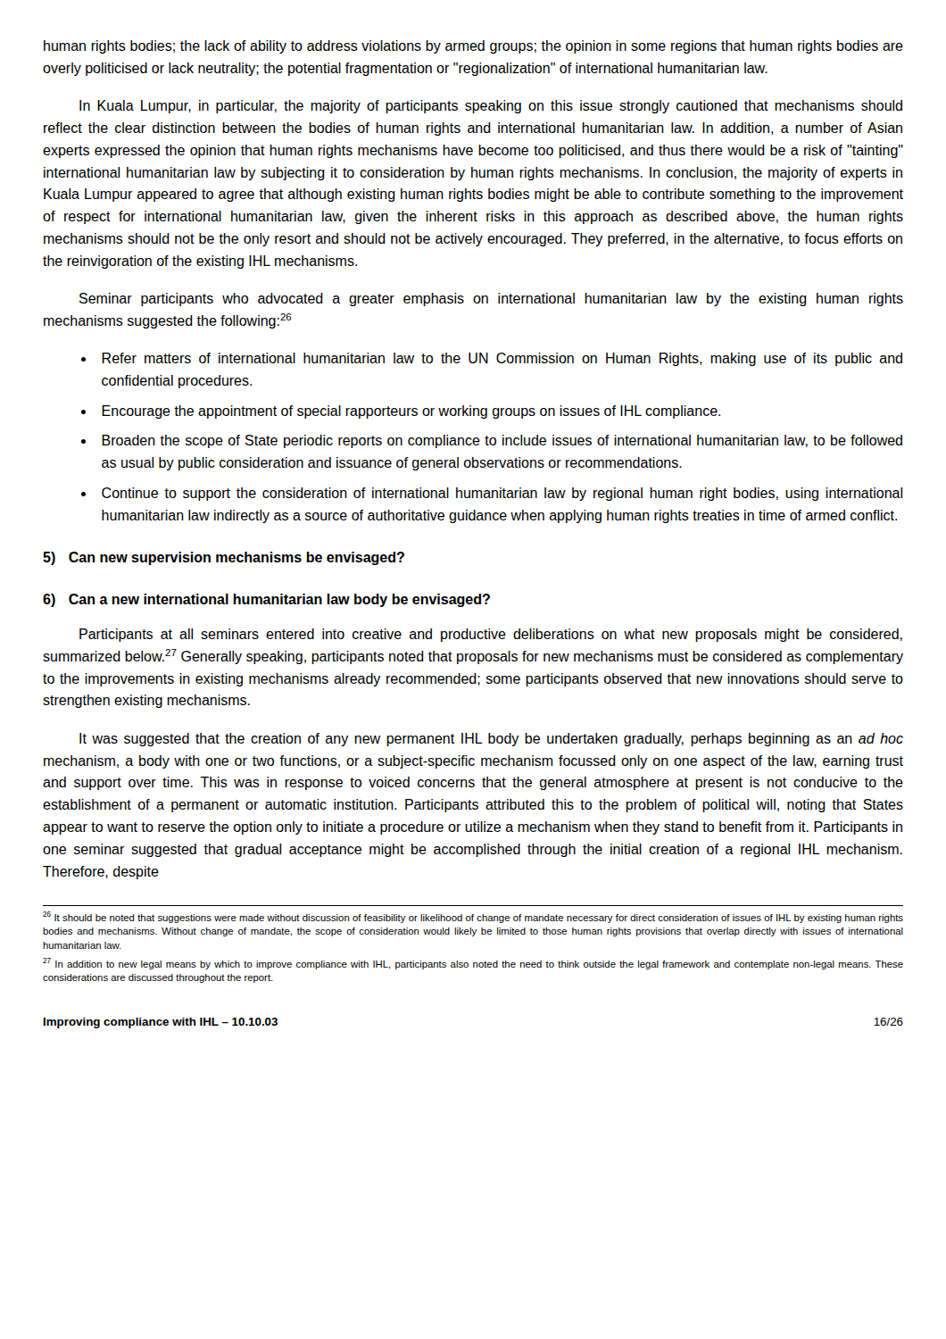human rights bodies; the lack of ability to address violations by armed groups; the opinion in some regions that human rights bodies are overly politicised or lack neutrality; the potential fragmentation or "regionalization" of international humanitarian law.
In Kuala Lumpur, in particular, the majority of participants speaking on this issue strongly cautioned that mechanisms should reflect the clear distinction between the bodies of human rights and international humanitarian law. In addition, a number of Asian experts expressed the opinion that human rights mechanisms have become too politicised, and thus there would be a risk of "tainting" international humanitarian law by subjecting it to consideration by human rights mechanisms. In conclusion, the majority of experts in Kuala Lumpur appeared to agree that although existing human rights bodies might be able to contribute something to the improvement of respect for international humanitarian law, given the inherent risks in this approach as described above, the human rights mechanisms should not be the only resort and should not be actively encouraged. They preferred, in the alternative, to focus efforts on the reinvigoration of the existing IHL mechanisms.
Seminar participants who advocated a greater emphasis on international humanitarian law by the existing human rights mechanisms suggested the following:26
Refer matters of international humanitarian law to the UN Commission on Human Rights, making use of its public and confidential procedures.
Encourage the appointment of special rapporteurs or working groups on issues of IHL compliance.
Broaden the scope of State periodic reports on compliance to include issues of international humanitarian law, to be followed as usual by public consideration and issuance of general observations or recommendations.
Continue to support the consideration of international humanitarian law by regional human right bodies, using international humanitarian law indirectly as a source of authoritative guidance when applying human rights treaties in time of armed conflict.
5) Can new supervision mechanisms be envisaged?
6) Can a new international humanitarian law body be envisaged?
Participants at all seminars entered into creative and productive deliberations on what new proposals might be considered, summarized below.27 Generally speaking, participants noted that proposals for new mechanisms must be considered as complementary to the improvements in existing mechanisms already recommended; some participants observed that new innovations should serve to strengthen existing mechanisms.
It was suggested that the creation of any new permanent IHL body be undertaken gradually, perhaps beginning as an ad hoc mechanism, a body with one or two functions, or a subject-specific mechanism focussed only on one aspect of the law, earning trust and support over time. This was in response to voiced concerns that the general atmosphere at present is not conducive to the establishment of a permanent or automatic institution. Participants attributed this to the problem of political will, noting that States appear to want to reserve the option only to initiate a procedure or utilize a mechanism when they stand to benefit from it. Participants in one seminar suggested that gradual acceptance might be accomplished through the initial creation of a regional IHL mechanism. Therefore, despite
26 It should be noted that suggestions were made without discussion of feasibility or likelihood of change of mandate necessary for direct consideration of issues of IHL by existing human rights bodies and mechanisms. Without change of mandate, the scope of consideration would likely be limited to those human rights provisions that overlap directly with issues of international humanitarian law.
27 In addition to new legal means by which to improve compliance with IHL, participants also noted the need to think outside the legal framework and contemplate non-legal means. These considerations are discussed throughout the report.
Improving compliance with IHL – 10.10.03 16/26